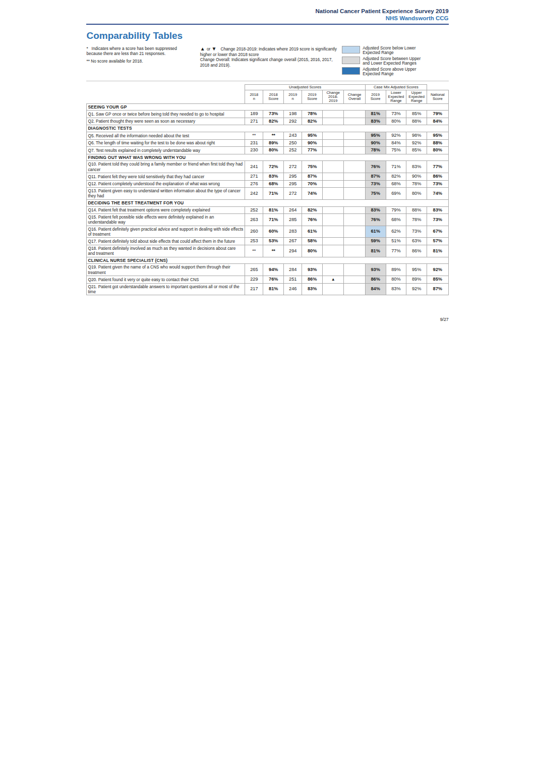National Cancer Patient Experience Survey 2019
NHS Wandsworth CCG
Comparability Tables
* Indicates where a score has been suppressed because there are less than 21 responses.
** No score available for 2018.
▲ or ▼ Change 2018-2019: Indicates where 2019 score is significantly higher or lower than 2018 score
Change Overall: Indicates significant change overall (2015, 2016, 2017, 2018 and 2019).
Adjusted Score below Lower
Expected Range
Adjusted Score between Upper
and Lower Expected Ranges
Adjusted Score above Upper
Expected Range
| | Unadjusted Scores | Case Mix Adjusted Scores | |
| --- | --- | --- | --- |
| | 2018 n | 2018 Score | 2019 n | 2019 Score | Change 2018- 2019 | Change Overall | 2019 Score | Lower Expected Range | Upper Expected Range | National Score |
| SEEING YOUR GP |
| Q1. Saw GP once or twice before being told they needed to go to hospital | 189 | 73% | 198 | 78% | | | 81% | 73% | 85% | 79% |
| Q2. Patient thought they were seen as soon as necessary | 271 | 82% | 292 | 82% | | | 83% | 80% | 88% | 84% |
| DIAGNOSTIC TESTS |
| Q5. Received all the information needed about the test | ** | ** | 243 | 95% | | | 95% | 92% | 98% | 95% |
| Q6. The length of time waiting for the test to be done was about right | 231 | 89% | 250 | 90% | | | 90% | 84% | 92% | 88% |
| Q7. Test results explained in completely understandable way | 230 | 80% | 252 | 77% | | | 78% | 75% | 85% | 80% |
| FINDING OUT WHAT WAS WRONG WITH YOU |
| Q10. Patient told they could bring a family member or friend when first told they had cancer | 241 | 72% | 272 | 75% | | | 76% | 71% | 83% | 77% |
| Q11. Patient felt they were told sensitively that they had cancer | 271 | 83% | 295 | 87% | | | 87% | 82% | 90% | 86% |
| Q12. Patient completely understood the explanation of what was wrong | 276 | 68% | 295 | 70% | | | 73% | 68% | 78% | 73% |
| Q13. Patient given easy to understand written information about the type of cancer they had | 242 | 71% | 272 | 74% | | | 75% | 69% | 80% | 74% |
| DECIDING THE BEST TREATMENT FOR YOU |
| Q14. Patient felt that treatment options were completely explained | 252 | 81% | 264 | 82% | | | 83% | 79% | 88% | 83% |
| Q15. Patient felt possible side effects were definitely explained in an understandable way | 263 | 71% | 285 | 76% | | | 76% | 68% | 78% | 73% |
| Q16. Patient definitely given practical advice and support in dealing with side effects of treatment | 260 | 60% | 283 | 61% | | | 61% | 62% | 73% | 67% |
| Q17. Patient definitely told about side effects that could affect them in the future | 253 | 53% | 267 | 58% | | | 59% | 51% | 63% | 57% |
| Q18. Patient definitely involved as much as they wanted in decisions about care and treatment | ** | ** | 294 | 80% | | | 81% | 77% | 86% | 81% |
| CLINICAL NURSE SPECIALIST (CNS) |
| Q19. Patient given the name of a CNS who would support them through their treatment | 265 | 94% | 284 | 93% | | | 93% | 89% | 95% | 92% |
| Q20. Patient found it very or quite easy to contact their CNS | 229 | 76% | 251 | 86% | ▲ | | 86% | 80% | 89% | 85% |
| Q21. Patient got understandable answers to important questions all or most of the time | 217 | 81% | 246 | 83% | | | 84% | 83% | 92% | 87% |
9/27